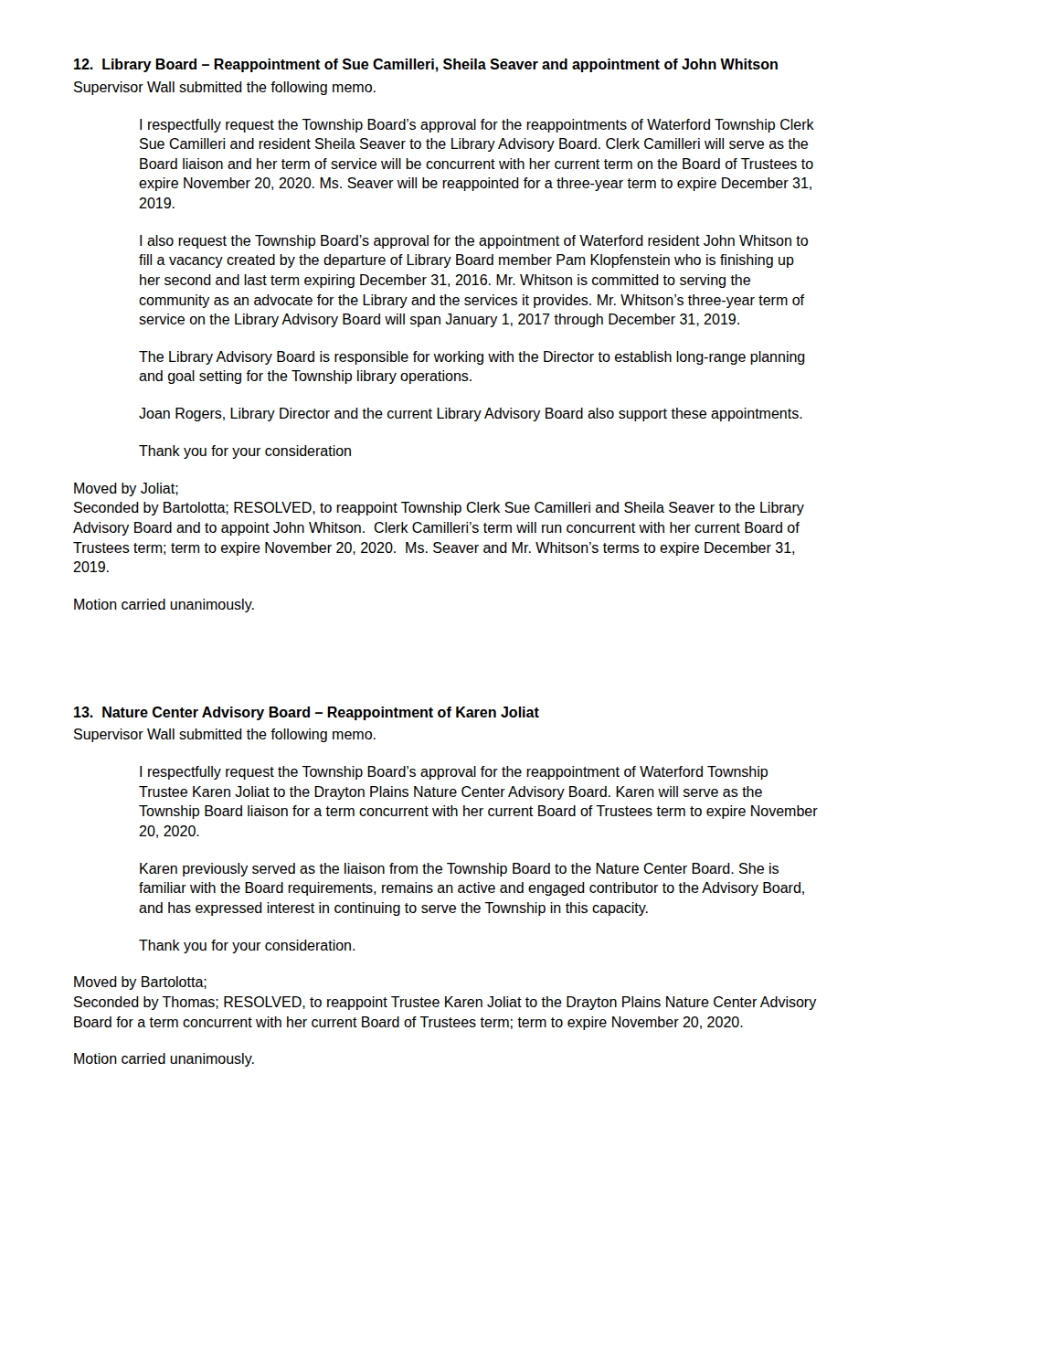12. Library Board – Reappointment of Sue Camilleri, Sheila Seaver and appointment of John Whitson
Supervisor Wall submitted the following memo.
I respectfully request the Township Board’s approval for the reappointments of Waterford Township Clerk Sue Camilleri and resident Sheila Seaver to the Library Advisory Board. Clerk Camilleri will serve as the Board liaison and her term of service will be concurrent with her current term on the Board of Trustees to expire November 20, 2020. Ms. Seaver will be reappointed for a three-year term to expire December 31, 2019.
I also request the Township Board’s approval for the appointment of Waterford resident John Whitson to fill a vacancy created by the departure of Library Board member Pam Klopfenstein who is finishing up her second and last term expiring December 31, 2016. Mr. Whitson is committed to serving the community as an advocate for the Library and the services it provides. Mr. Whitson’s three-year term of service on the Library Advisory Board will span January 1, 2017 through December 31, 2019.
The Library Advisory Board is responsible for working with the Director to establish long-range planning and goal setting for the Township library operations.
Joan Rogers, Library Director and the current Library Advisory Board also support these appointments.
Thank you for your consideration
Moved by Joliat;
Seconded by Bartolotta; RESOLVED, to reappoint Township Clerk Sue Camilleri and Sheila Seaver to the Library Advisory Board and to appoint John Whitson. Clerk Camilleri’s term will run concurrent with her current Board of Trustees term; term to expire November 20, 2020. Ms. Seaver and Mr. Whitson’s terms to expire December 31, 2019.
Motion carried unanimously.
13. Nature Center Advisory Board – Reappointment of Karen Joliat
Supervisor Wall submitted the following memo.
I respectfully request the Township Board’s approval for the reappointment of Waterford Township Trustee Karen Joliat to the Drayton Plains Nature Center Advisory Board. Karen will serve as the Township Board liaison for a term concurrent with her current Board of Trustees term to expire November 20, 2020.
Karen previously served as the liaison from the Township Board to the Nature Center Board. She is familiar with the Board requirements, remains an active and engaged contributor to the Advisory Board, and has expressed interest in continuing to serve the Township in this capacity.
Thank you for your consideration.
Moved by Bartolotta;
Seconded by Thomas; RESOLVED, to reappoint Trustee Karen Joliat to the Drayton Plains Nature Center Advisory Board for a term concurrent with her current Board of Trustees term; term to expire November 20, 2020.
Motion carried unanimously.